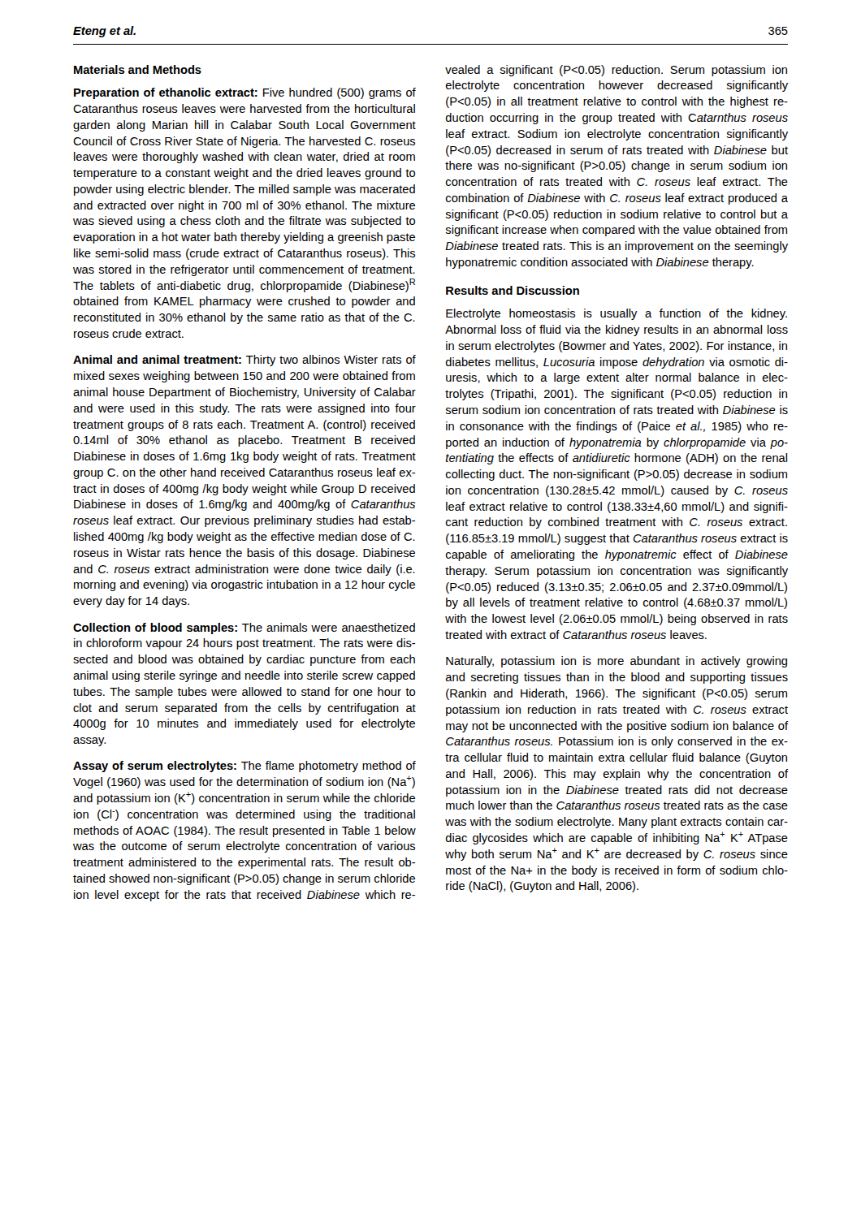Eteng et al. 365
Materials and Methods
Preparation of ethanolic extract: Five hundred (500) grams of Cataranthus roseus leaves were harvested from the horticultural garden along Marian hill in Calabar South Local Government Council of Cross River State of Nigeria. The harvested C. roseus leaves were thoroughly washed with clean water, dried at room temperature to a constant weight and the dried leaves ground to powder using electric blender. The milled sample was macerated and extracted over night in 700 ml of 30% ethanol. The mixture was sieved using a chess cloth and the filtrate was subjected to evaporation in a hot water bath thereby yielding a greenish paste like semi-solid mass (crude extract of Cataranthus roseus). This was stored in the refrigerator until commencement of treatment. The tablets of anti-diabetic drug, chlorpropamide (Diabinese)R obtained from KAMEL pharmacy were crushed to powder and reconstituted in 30% ethanol by the same ratio as that of the C. roseus crude extract.
Animal and animal treatment: Thirty two albinos Wister rats of mixed sexes weighing between 150 and 200 were obtained from animal house Department of Biochemistry, University of Calabar and were used in this study. The rats were assigned into four treatment groups of 8 rats each. Treatment A. (control) received 0.14ml of 30% ethanol as placebo. Treatment B received Diabinese in doses of 1.6mg 1kg body weight of rats. Treatment group C. on the other hand received Cataranthus roseus leaf extract in doses of 400mg /kg body weight while Group D received Diabinese in doses of 1.6mg/kg and 400mg/kg of Cataranthus roseus leaf extract. Our previous preliminary studies had established 400mg /kg body weight as the effective median dose of C. roseus in Wistar rats hence the basis of this dosage. Diabinese and C. roseus extract administration were done twice daily (i.e. morning and evening) via orogastric intubation in a 12 hour cycle every day for 14 days.
Collection of blood samples: The animals were anaesthetized in chloroform vapour 24 hours post treatment. The rats were dissected and blood was obtained by cardiac puncture from each animal using sterile syringe and needle into sterile screw capped tubes. The sample tubes were allowed to stand for one hour to clot and serum separated from the cells by centrifugation at 4000g for 10 minutes and immediately used for electrolyte assay.
Assay of serum electrolytes: The flame photometry method of Vogel (1960) was used for the determination of sodium ion (Na+) and potassium ion (K+) concentration in serum while the chloride ion (Cl-) concentration was determined using the traditional methods of AOAC (1984). The result presented in Table 1 below was the outcome of serum electrolyte concentration of various treatment administered to the experimental rats. The result obtained showed non-significant (P>0.05) change in serum chloride ion level except for the rats that received Diabinese which revealed a significant (P<0.05) reduction. Serum potassium ion electrolyte concentration however decreased significantly (P<0.05) in all treatment relative to control with the highest reduction occurring in the group treated with Catarnthus roseus leaf extract. Sodium ion electrolyte concentration significantly (P<0.05) decreased in serum of rats treated with Diabinese but there was no-significant (P>0.05) change in serum sodium ion concentration of rats treated with C. roseus leaf extract. The combination of Diabinese with C. roseus leaf extract produced a significant (P<0.05) reduction in sodium relative to control but a significant increase when compared with the value obtained from Diabinese treated rats. This is an improvement on the seemingly hyponatremic condition associated with Diabinese therapy.
Results and Discussion
Electrolyte homeostasis is usually a function of the kidney. Abnormal loss of fluid via the kidney results in an abnormal loss in serum electrolytes (Bowmer and Yates, 2002). For instance, in diabetes mellitus, Lucosuria impose dehydration via osmotic diuresis, which to a large extent alter normal balance in electrolytes (Tripathi, 2001). The significant (P<0.05) reduction in serum sodium ion concentration of rats treated with Diabinese is in consonance with the findings of (Paice et al., 1985) who reported an induction of hyponatremia by chlorpropamide via potentiating the effects of antidiuretic hormone (ADH) on the renal collecting duct. The non-significant (P>0.05) decrease in sodium ion concentration (130.28±5.42 mmol/L) caused by C. roseus leaf extract relative to control (138.33±4,60 mmol/L) and significant reduction by combined treatment with C. roseus extract. (116.85±3.19 mmol/L) suggest that Cataranthus roseus extract is capable of ameliorating the hyponatremic effect of Diabinese therapy. Serum potassium ion concentration was significantly (P<0.05) reduced (3.13±0.35; 2.06±0.05 and 2.37±0.09mmol/L) by all levels of treatment relative to control (4.68±0.37 mmol/L) with the lowest level (2.06±0.05 mmol/L) being observed in rats treated with extract of Cataranthus roseus leaves.
Naturally, potassium ion is more abundant in actively growing and secreting tissues than in the blood and supporting tissues (Rankin and Hiderath, 1966). The significant (P<0.05) serum potassium ion reduction in rats treated with C. roseus extract may not be unconnected with the positive sodium ion balance of Cataranthus roseus. Potassium ion is only conserved in the extra cellular fluid to maintain extra cellular fluid balance (Guyton and Hall, 2006). This may explain why the concentration of potassium ion in the Diabinese treated rats did not decrease much lower than the Cataranthus roseus treated rats as the case was with the sodium electrolyte. Many plant extracts contain cardiac glycosides which are capable of inhibiting Na+ K+ ATpase why both serum Na+ and K+ are decreased by C. roseus since most of the Na+ in the body is received in form of sodium chloride (NaCl), (Guyton and Hall, 2006).